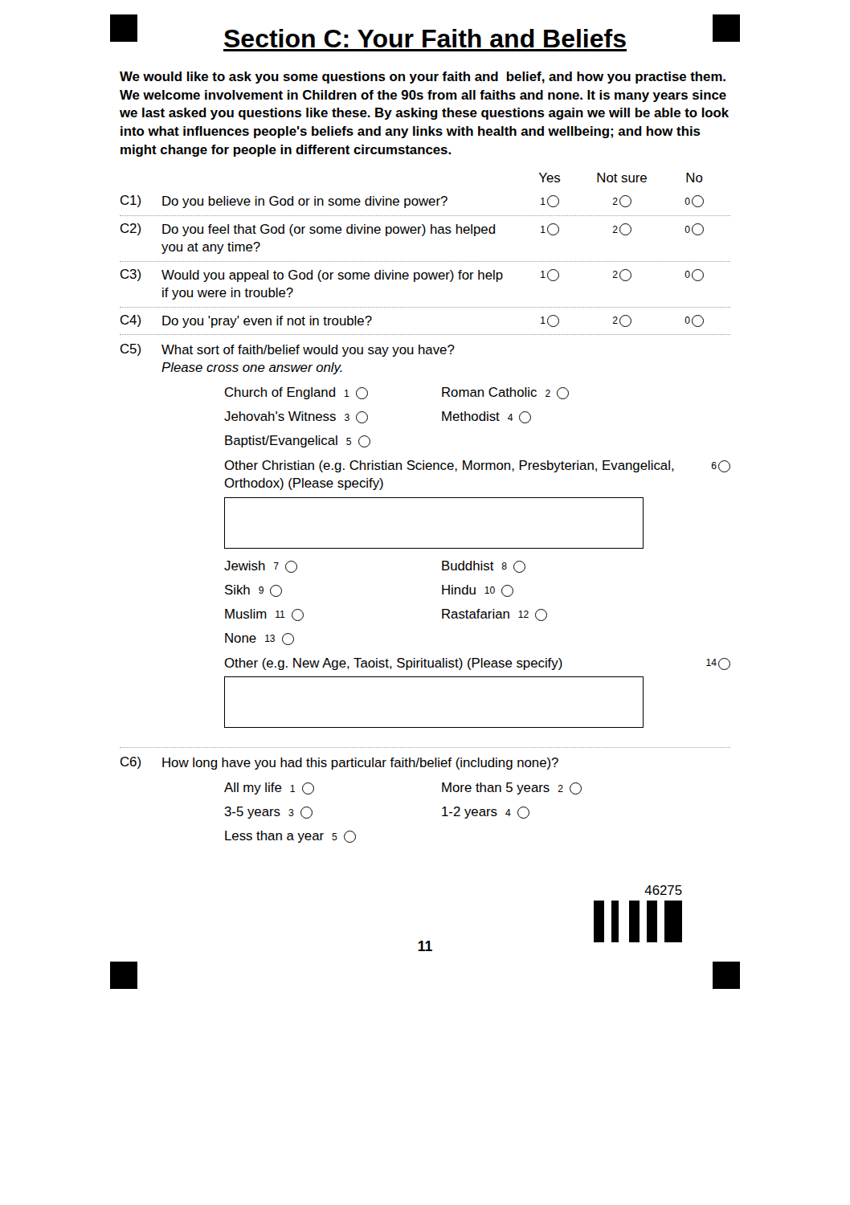Section C: Your Faith and Beliefs
We would like to ask you some questions on your faith and belief, and how you practise them. We welcome involvement in Children of the 90s from all faiths and none. It is many years since we last asked you questions like these. By asking these questions again we will be able to look into what influences people's beliefs and any links with health and wellbeing; and how this might change for people in different circumstances.
Yes Not sure No
C1)
Do you believe in God or in some divine power?
1
2
0
C2)
Do you feel that God (or some divine power) has helped you at any time?
1
2
0
C3)
Would you appeal to God (or some divine power) for help if you were in trouble?
1
2
0
C4)
Do you 'pray' even if not in trouble?
1
2
0
C5)
What sort of faith/belief would you say you have?
Please cross one answer only.
Church of England1
Roman Catholic2
Jehovah's Witness3
Methodist4
Baptist/Evangelical5
Other Christian (e.g. Christian Science, Mormon, Presbyterian, Evangelical, Orthodox) (Please specify) 6
Jewish7
Buddhist8
Sikh9
Hindu10
Muslim11
Rastafarian12
None13
Other (e.g. New Age, Taoist, Spiritualist) (Please specify) 14
C6)
How long have you had this particular faith/belief (including none)?
All my life1
More than 5 years2
3-5 years3
1-2 years4
Less than a year5
46275
11